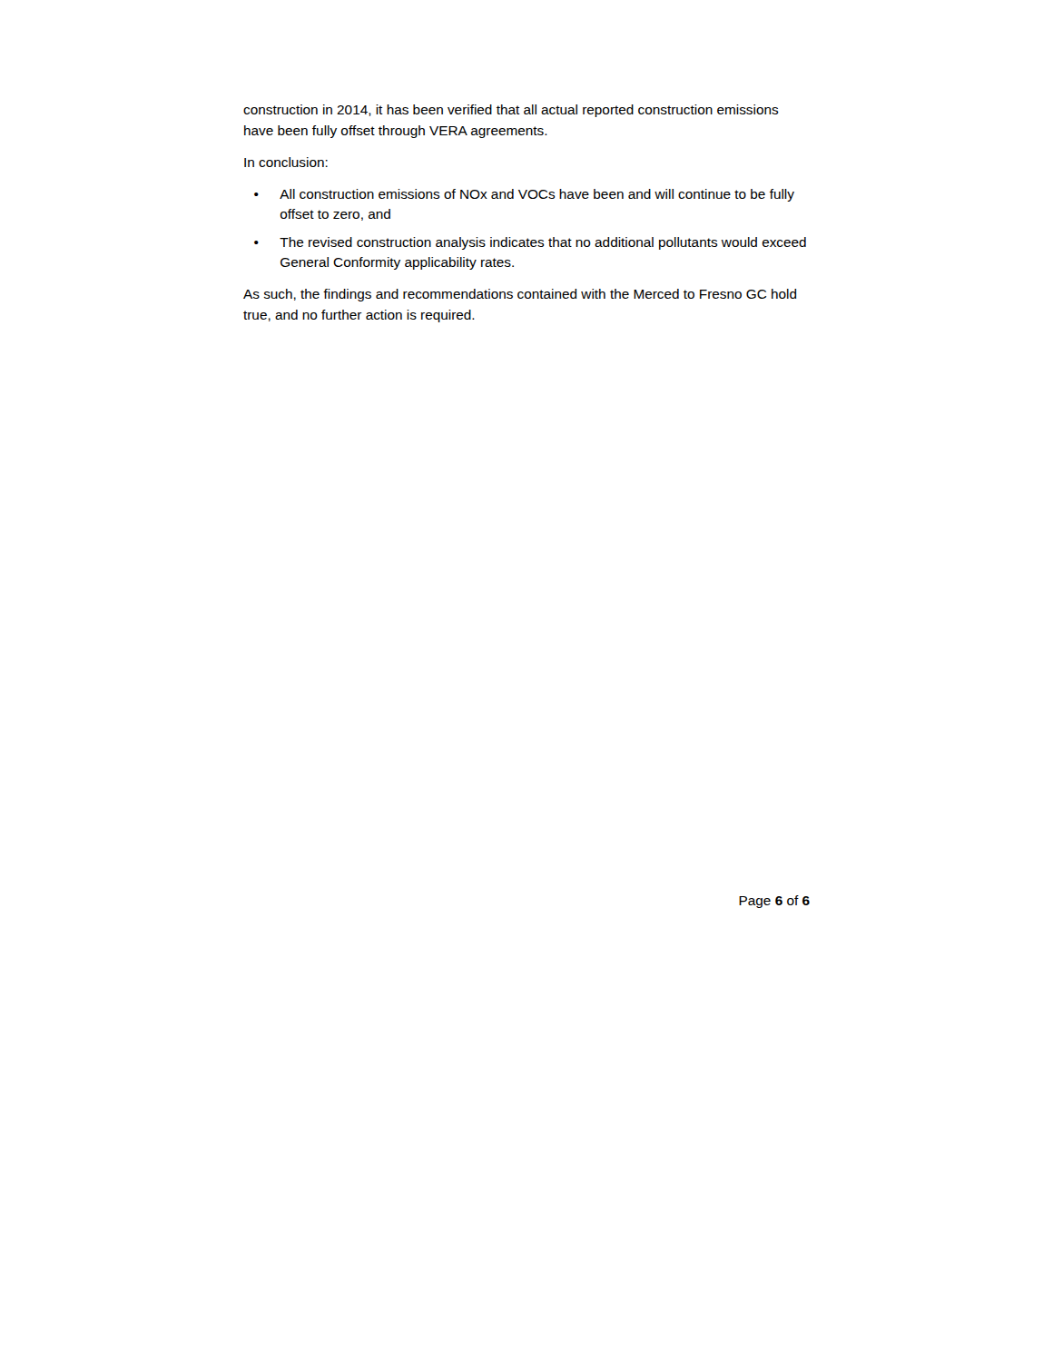construction in 2014, it has been verified that all actual reported construction emissions have been fully offset through VERA agreements.
In conclusion:
All construction emissions of NOx and VOCs have been and will continue to be fully offset to zero, and
The revised construction analysis indicates that no additional pollutants would exceed General Conformity applicability rates.
As such, the findings and recommendations contained with the Merced to Fresno GC hold true, and no further action is required.
Page 6 of 6